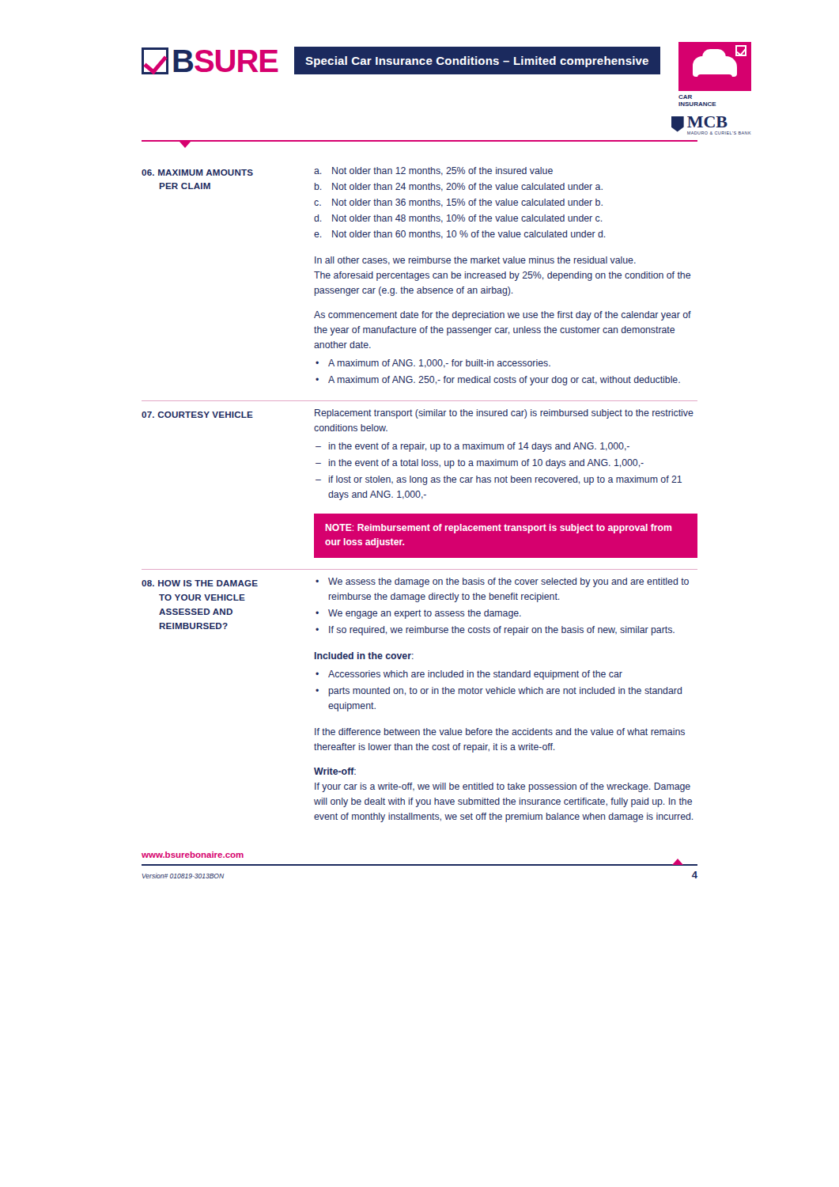BSURE
Special Car Insurance Conditions – Limited comprehensive
CAR
INSURANCE
MCB
MADURO & CURIEL'S BANK
06. MAXIMUM AMOUNTSPER CLAIM
a. Not older than 12 months, 25% of the insured value
b. Not older than 24 months, 20% of the value calculated under a.
c. Not older than 36 months, 15% of the value calculated under b.
d. Not older than 48 months, 10% of the value calculated under c.
e. Not older than 60 months, 10 % of the value calculated under d.
In all other cases, we reimburse the market value minus the residual value.
The aforesaid percentages can be increased by 25%, depending on the condition of the passenger car (e.g. the absence of an airbag).
As commencement date for the depreciation we use the first day of the calendar year of the year of manufacture of the passenger car, unless the customer can demonstrate another date.
A maximum of ANG. 1,000,- for built-in accessories.
A maximum of ANG. 250,- for medical costs of your dog or cat, without deductible.
07. COURTESY VEHICLE
Replacement transport (similar to the insured car) is reimbursed subject to the restrictive conditions below.
in the event of a repair, up to a maximum of 14 days and ANG. 1,000,-
in the event of a total loss, up to a maximum of 10 days and ANG. 1,000,-
if lost or stolen, as long as the car has not been recovered, up to a maximum of 21 days and ANG. 1,000,-
NOTE: Reimbursement of replacement transport is subject to approval from our loss adjuster.
08. HOW IS THE DAMAGETO YOUR VEHICLE ASSESSED AND REIMBURSED?
We assess the damage on the basis of the cover selected by you and are entitled to reimburse the damage directly to the benefit recipient.
We engage an expert to assess the damage.
If so required, we reimburse the costs of repair on the basis of new, similar parts.
Included in the cover:
Accessories which are included in the standard equipment of the car
parts mounted on, to or in the motor vehicle which are not included in the standard equipment.
If the difference between the value before the accidents and the value of what remains thereafter is lower than the cost of repair, it is a write-off.
Write-off:
If your car is a write-off, we will be entitled to take possession of the wreckage. Damage will only be dealt with if you have submitted the insurance certificate, fully paid up. In the event of monthly installments, we set off the premium balance when damage is incurred.
www.bsurebonaire.com
Version# 010819-3013BON 4